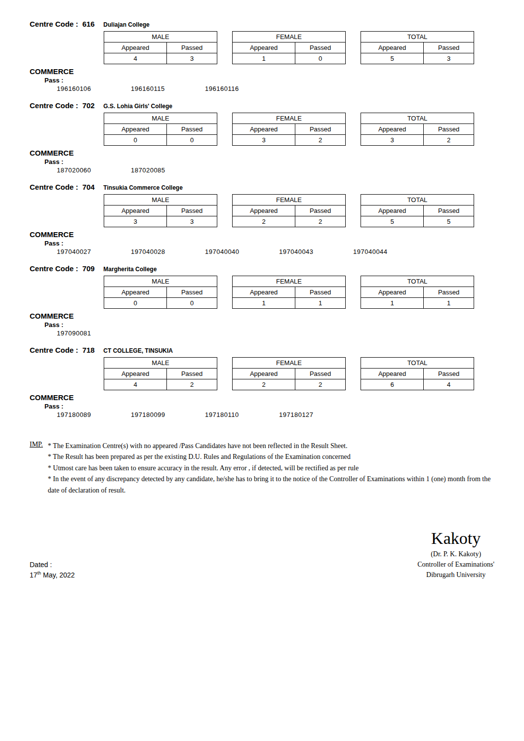Centre Code : 616 Duliajan College
| MALE |
| --- |
| Appeared | Passed |
| 4 | 3 |
| FEMALE |
| --- |
| Appeared | Passed |
| 1 | 0 |
| TOTAL |
| --- |
| Appeared | Passed |
| 5 | 3 |
COMMERCE
Pass :
196160106196160115196160116
Centre Code : 702 G.S. Lohia Girls' College
| MALE |
| --- |
| Appeared | Passed |
| 0 | 0 |
| FEMALE |
| --- |
| Appeared | Passed |
| 3 | 2 |
| TOTAL |
| --- |
| Appeared | Passed |
| 3 | 2 |
COMMERCE
Pass :
187020060187020085
Centre Code : 704 Tinsukia Commerce College
| MALE |
| --- |
| Appeared | Passed |
| 3 | 3 |
| FEMALE |
| --- |
| Appeared | Passed |
| 2 | 2 |
| TOTAL |
| --- |
| Appeared | Passed |
| 5 | 5 |
COMMERCE
Pass :
197040027197040028197040040197040043197040044
Centre Code : 709 Margherita College
| MALE |
| --- |
| Appeared | Passed |
| 0 | 0 |
| FEMALE |
| --- |
| Appeared | Passed |
| 1 | 1 |
| TOTAL |
| --- |
| Appeared | Passed |
| 1 | 1 |
COMMERCE
Pass :
197090081
Centre Code : 718 CT COLLEGE, TINSUKIA
| MALE |
| --- |
| Appeared | Passed |
| 4 | 2 |
| FEMALE |
| --- |
| Appeared | Passed |
| 2 | 2 |
| TOTAL |
| --- |
| Appeared | Passed |
| 6 | 4 |
COMMERCE
Pass :
197180089197180099197180110197180127
IMP.
* The Examination Centre(s) with no appeared /Pass Candidates have not been reflected in the Result Sheet.
* The Result has been prepared as per the existing D.U. Rules and Regulations of the Examination concerned
* Utmost care has been taken to ensure accuracy in the result. Any error , if detected, will be rectified as per rule
* In the event of any discrepancy detected by any candidate, he/she has to bring it to the notice of the Controller of Examinations within 1 (one) month from the date of declaration of result.
Dated :
17th May, 2022
Kakoty
(Dr. P. K. Kakoty)
Controller of Examinations'
Dibrugarh University